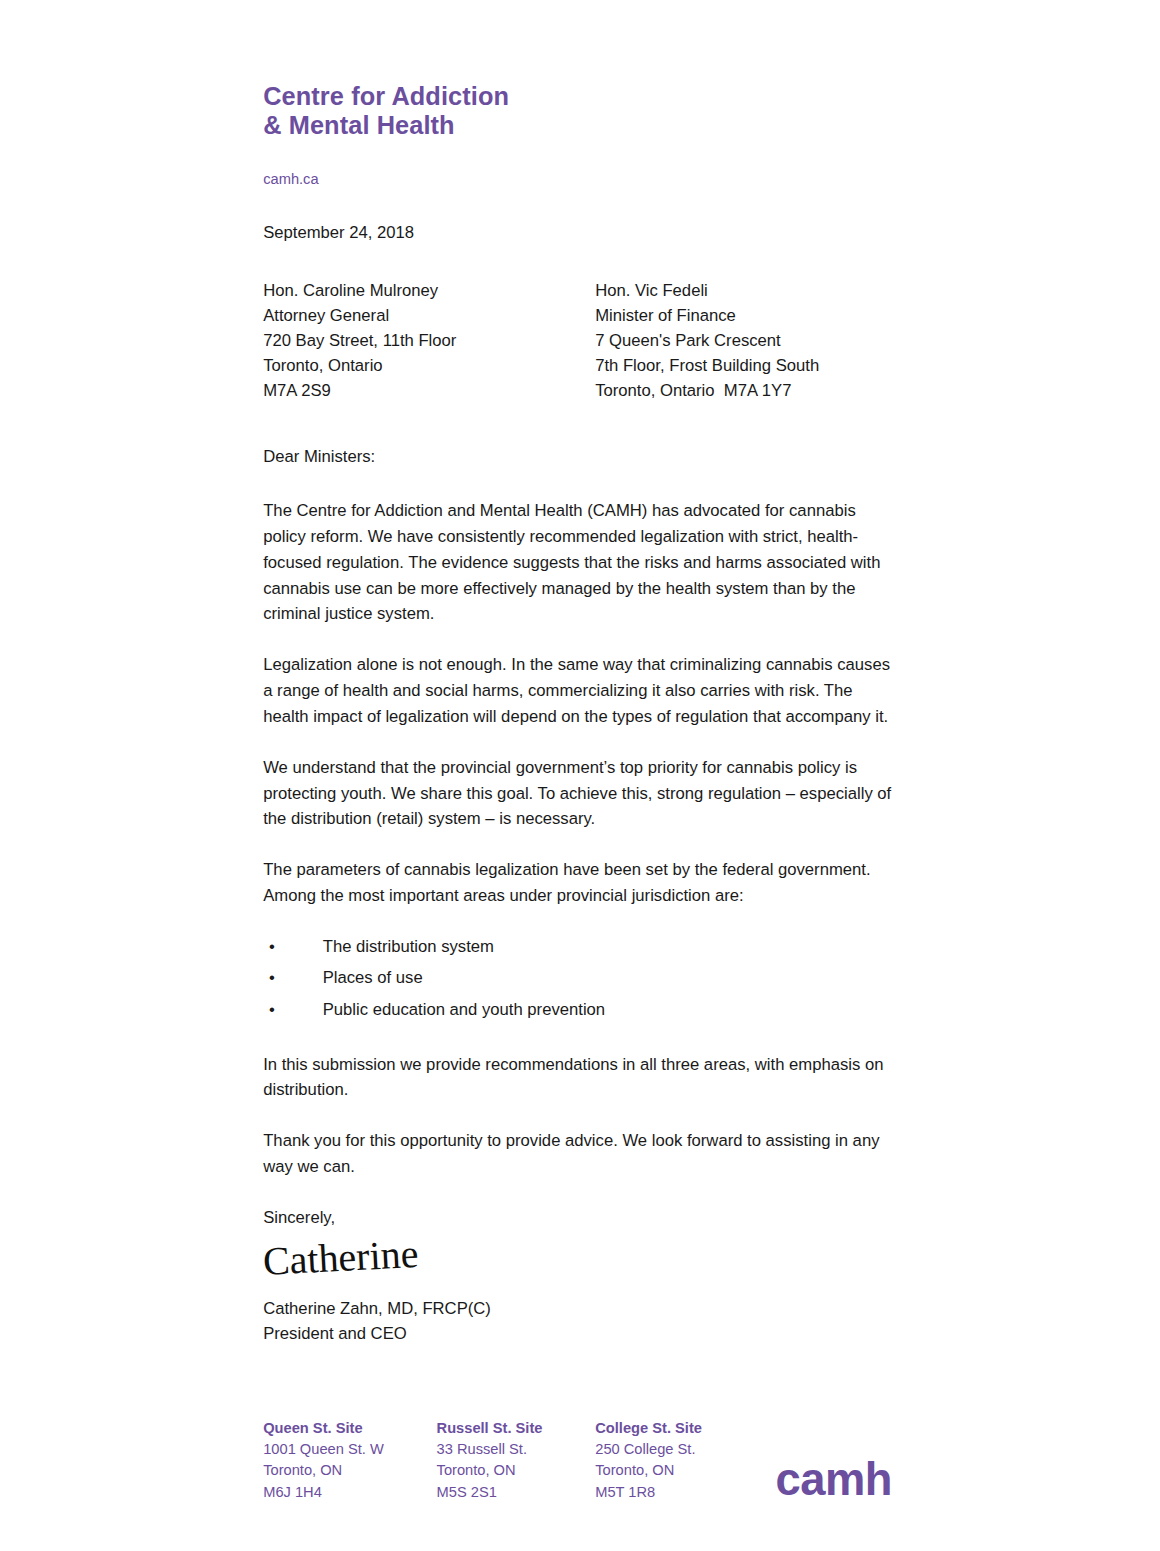Centre for Addiction& Mental Health
camh.ca
September 24, 2018
| Hon. Caroline Mulroney Attorney General 720 Bay Street, 11th Floor Toronto, Ontario M7A 2S9 | Hon. Vic Fedeli Minister of Finance 7 Queen's Park Crescent 7th Floor, Frost Building South Toronto, Ontario M7A 1Y7 |
Dear Ministers:
The Centre for Addiction and Mental Health (CAMH) has advocated for cannabis policy reform. We have consistently recommended legalization with strict, health-focused regulation. The evidence suggests that the risks and harms associated with cannabis use can be more effectively managed by the health system than by the criminal justice system.
Legalization alone is not enough. In the same way that criminalizing cannabis causes a range of health and social harms, commercializing it also carries with risk. The health impact of legalization will depend on the types of regulation that accompany it.
We understand that the provincial government’s top priority for cannabis policy is protecting youth. We share this goal. To achieve this, strong regulation – especially of the distribution (retail) system – is necessary.
The parameters of cannabis legalization have been set by the federal government. Among the most important areas under provincial jurisdiction are:
The distribution system
Places of use
Public education and youth prevention
In this submission we provide recommendations in all three areas, with emphasis on distribution.
Thank you for this opportunity to provide advice. We look forward to assisting in any way we can.
Sincerely,
Catherine
Catherine Zahn, MD, FRCP(C)
President and CEO
Queen St. Site 1001 Queen St. W
Toronto, ON
M6J 1H4
Russell St. Site 33 Russell St.
Toronto, ON
M5S 2S1
College St. Site 250 College St.
Toronto, ON
M5T 1R8
camh